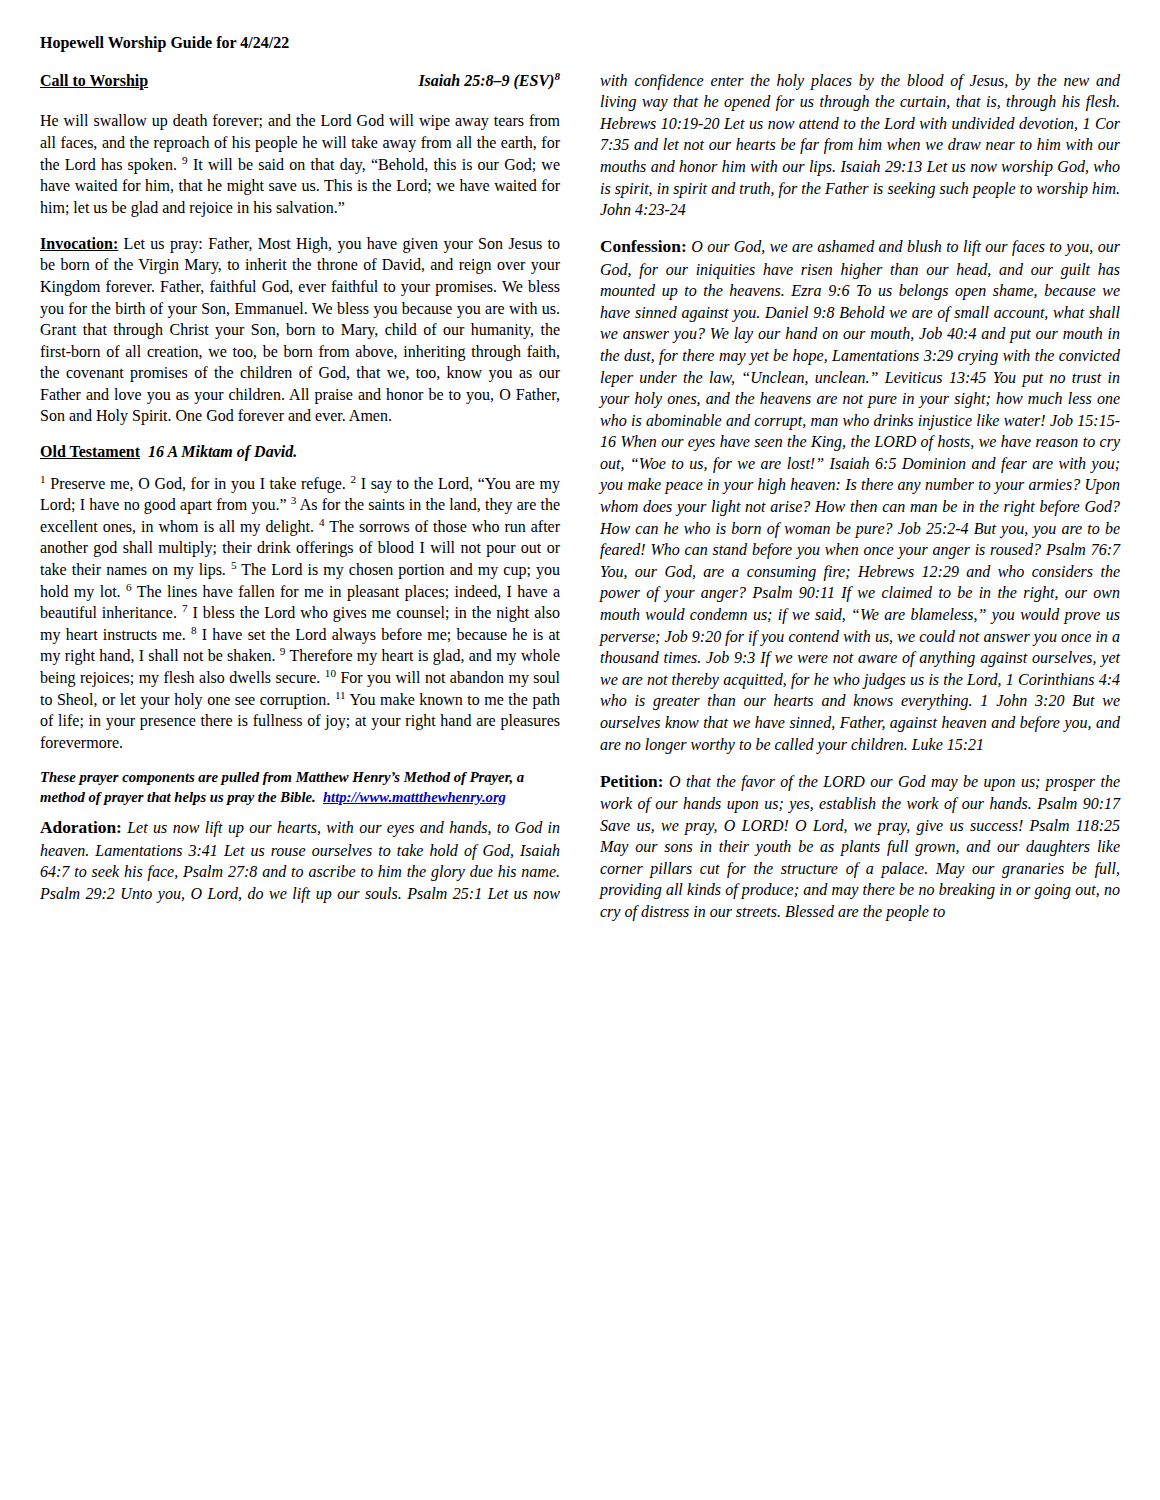Hopewell Worship Guide for 4/24/22
Call to Worship Isaiah 25:8–9 (ESV)8
He will swallow up death forever; and the Lord God will wipe away tears from all faces, and the reproach of his people he will take away from all the earth, for the Lord has spoken. 9 It will be said on that day, “Behold, this is our God; we have waited for him, that he might save us. This is the Lord; we have waited for him; let us be glad and rejoice in his salvation.”
Invocation: Let us pray: Father, Most High, you have given your Son Jesus to be born of the Virgin Mary, to inherit the throne of David, and reign over your Kingdom forever. Father, faithful God, ever faithful to your promises. We bless you for the birth of your Son, Emmanuel. We bless you because you are with us. Grant that through Christ your Son, born to Mary, child of our humanity, the first-born of all creation, we too, be born from above, inheriting through faith, the covenant promises of the children of God, that we, too, know you as our Father and love you as your children. All praise and honor be to you, O Father, Son and Holy Spirit. One God forever and ever. Amen.
Old Testament 16 A Miktam of David.
1 Preserve me, O God, for in you I take refuge. 2 I say to the Lord, “You are my Lord; I have no good apart from you.” 3 As for the saints in the land, they are the excellent ones, in whom is all my delight. 4 The sorrows of those who run after another god shall multiply; their drink offerings of blood I will not pour out or take their names on my lips. 5 The Lord is my chosen portion and my cup; you hold my lot. 6 The lines have fallen for me in pleasant places; indeed, I have a beautiful inheritance. 7 I bless the Lord who gives me counsel; in the night also my heart instructs me. 8 I have set the Lord always before me; because he is at my right hand, I shall not be shaken. 9 Therefore my heart is glad, and my whole being rejoices; my flesh also dwells secure. 10 For you will not abandon my soul to Sheol, or let your holy one see corruption. 11 You make known to me the path of life; in your presence there is fullness of joy; at your right hand are pleasures forevermore.
These prayer components are pulled from Matthew Henry’s Method of Prayer, a method of prayer that helps us pray the Bible. http://www.mattthewhenry.org
Adoration: Let us now lift up our hearts, with our eyes and hands, to God in heaven. Lamentations 3:41 Let us rouse ourselves to take hold of God, Isaiah 64:7 to seek his face, Psalm 27:8 and to ascribe to him the glory due his name. Psalm 29:2 Unto you, O Lord, do we lift up our souls. Psalm 25:1 Let us now with confidence enter the holy places by the blood of Jesus, by the new and living way that he opened for us through the curtain, that is, through his flesh. Hebrews 10:19-20 Let us now attend to the Lord with undivided devotion, 1 Cor 7:35 and let not our hearts be far from him when we draw near to him with our mouths and honor him with our lips. Isaiah 29:13 Let us now worship God, who is spirit, in spirit and truth, for the Father is seeking such people to worship him. John 4:23-24
Confession: O our God, we are ashamed and blush to lift our faces to you, our God, for our iniquities have risen higher than our head, and our guilt has mounted up to the heavens. Ezra 9:6 To us belongs open shame, because we have sinned against you. Daniel 9:8 Behold we are of small account, what shall we answer you? We lay our hand on our mouth, Job 40:4 and put our mouth in the dust, for there may yet be hope, Lamentations 3:29 crying with the convicted leper under the law, “Unclean, unclean.” Leviticus 13:45 You put no trust in your holy ones, and the heavens are not pure in your sight; how much less one who is abominable and corrupt, man who drinks injustice like water! Job 15:15-16 When our eyes have seen the King, the LORD of hosts, we have reason to cry out, “Woe to us, for we are lost!” Isaiah 6:5 Dominion and fear are with you; you make peace in your high heaven: Is there any number to your armies? Upon whom does your light not arise? How then can man be in the right before God? How can he who is born of woman be pure? Job 25:2-4 But you, you are to be feared! Who can stand before you when once your anger is roused? Psalm 76:7 You, our God, are a consuming fire; Hebrews 12:29 and who considers the power of your anger? Psalm 90:11 If we claimed to be in the right, our own mouth would condemn us; if we said, “We are blameless,” you would prove us perverse; Job 9:20 for if you contend with us, we could not answer you once in a thousand times. Job 9:3 If we were not aware of anything against ourselves, yet we are not thereby acquitted, for he who judges us is the Lord, 1 Corinthians 4:4 who is greater than our hearts and knows everything. 1 John 3:20 But we ourselves know that we have sinned, Father, against heaven and before you, and are no longer worthy to be called your children. Luke 15:21
Petition: O that the favor of the LORD our God may be upon us; prosper the work of our hands upon us; yes, establish the work of our hands. Psalm 90:17 Save us, we pray, O LORD! O Lord, we pray, give us success! Psalm 118:25 May our sons in their youth be as plants full grown, and our daughters like corner pillars cut for the structure of a palace. May our granaries be full, providing all kinds of produce; and may there be no breaking in or going out, no cry of distress in our streets. Blessed are the people to